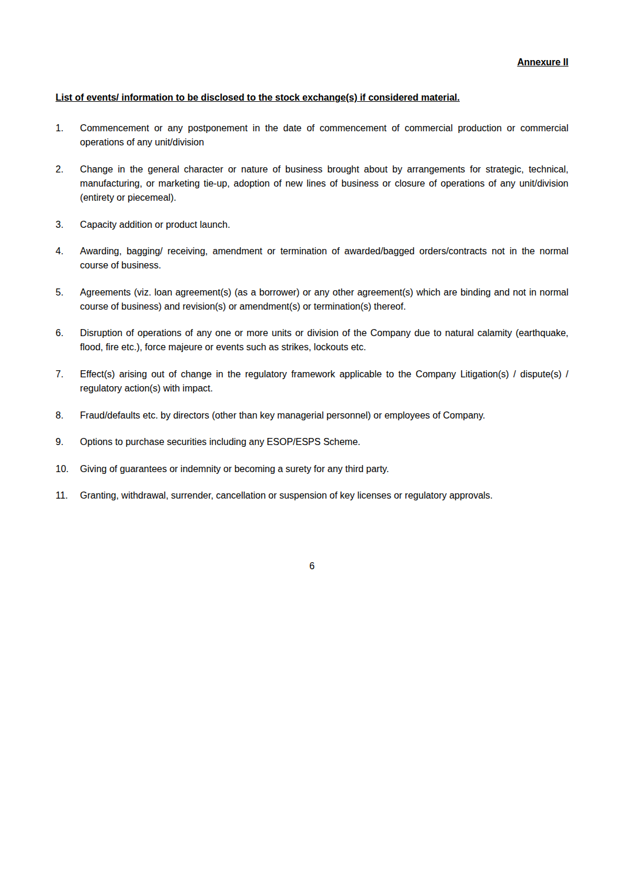Annexure II
List of events/ information to be disclosed to the stock exchange(s) if considered material.
Commencement or any postponement in the date of commencement of commercial production or commercial operations of any unit/division
Change in the general character or nature of business brought about by arrangements for strategic, technical, manufacturing, or marketing tie-up, adoption of new lines of business or closure of operations of any unit/division (entirety or piecemeal).
Capacity addition or product launch.
Awarding, bagging/ receiving, amendment or termination of awarded/bagged orders/contracts not in the normal course of business.
Agreements (viz. loan agreement(s) (as a borrower) or any other agreement(s) which are binding and not in normal course of business) and revision(s) or amendment(s) or termination(s) thereof.
Disruption of operations of any one or more units or division of the Company due to natural calamity (earthquake, flood, fire etc.), force majeure or events such as strikes, lockouts etc.
Effect(s) arising out of change in the regulatory framework applicable to the Company Litigation(s) / dispute(s) / regulatory action(s) with impact.
Fraud/defaults etc. by directors (other than key managerial personnel) or employees of Company.
Options to purchase securities including any ESOP/ESPS Scheme.
Giving of guarantees or indemnity or becoming a surety for any third party.
Granting, withdrawal, surrender, cancellation or suspension of key licenses or regulatory approvals.
6